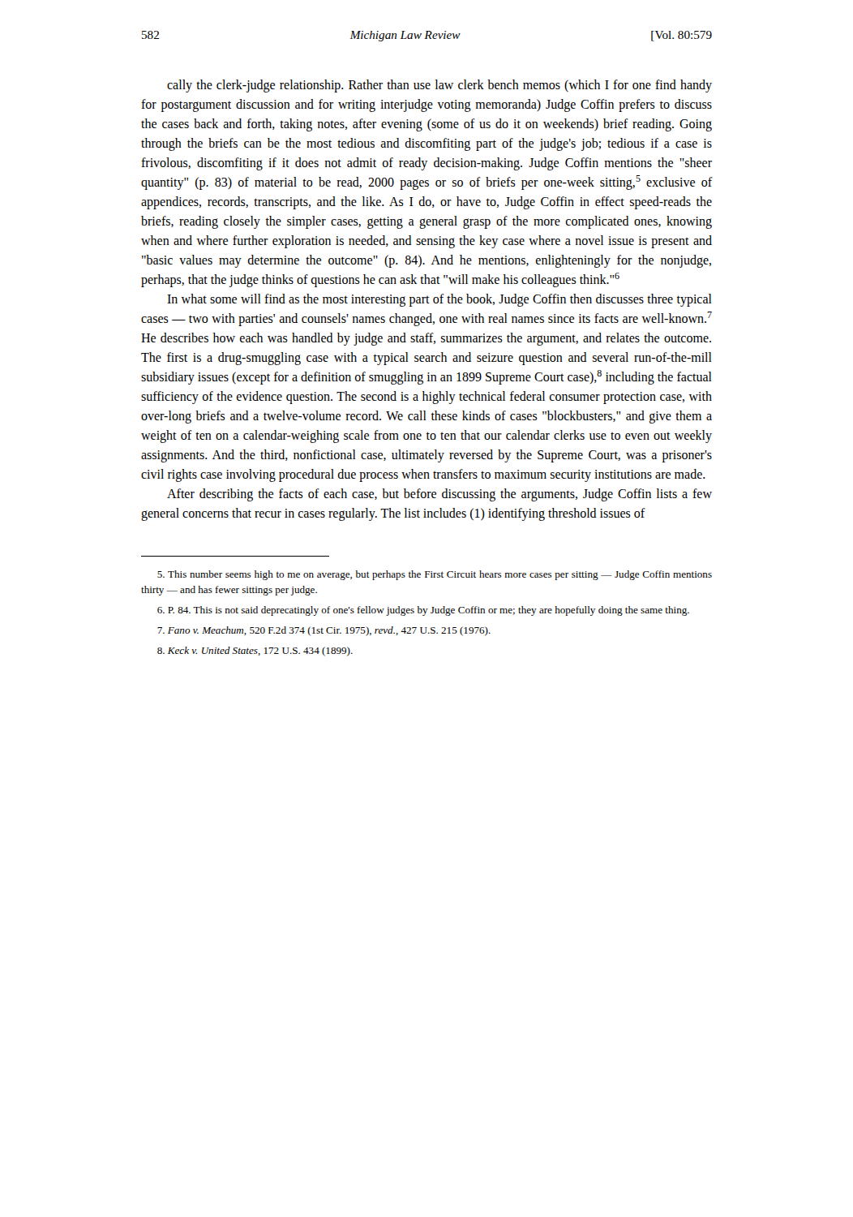582
Michigan Law Review
[Vol. 80:579
cally the clerk-judge relationship. Rather than use law clerk bench memos (which I for one find handy for postargument discussion and for writing interjudge voting memoranda) Judge Coffin prefers to discuss the cases back and forth, taking notes, after evening (some of us do it on weekends) brief reading. Going through the briefs can be the most tedious and discomfiting part of the judge's job; tedious if a case is frivolous, discomfiting if it does not admit of ready decision-making. Judge Coffin mentions the "sheer quantity" (p. 83) of material to be read, 2000 pages or so of briefs per one-week sitting,5 exclusive of appendices, records, transcripts, and the like. As I do, or have to, Judge Coffin in effect speed-reads the briefs, reading closely the simpler cases, getting a general grasp of the more complicated ones, knowing when and where further exploration is needed, and sensing the key case where a novel issue is present and "basic values may determine the outcome" (p. 84). And he mentions, enlighteningly for the nonjudge, perhaps, that the judge thinks of questions he can ask that "will make his colleagues think."6
In what some will find as the most interesting part of the book, Judge Coffin then discusses three typical cases — two with parties' and counsels' names changed, one with real names since its facts are well-known.7 He describes how each was handled by judge and staff, summarizes the argument, and relates the outcome. The first is a drug-smuggling case with a typical search and seizure question and several run-of-the-mill subsidiary issues (except for a definition of smuggling in an 1899 Supreme Court case),8 including the factual sufficiency of the evidence question. The second is a highly technical federal consumer protection case, with over-long briefs and a twelve-volume record. We call these kinds of cases "blockbusters," and give them a weight of ten on a calendar-weighing scale from one to ten that our calendar clerks use to even out weekly assignments. And the third, nonfictional case, ultimately reversed by the Supreme Court, was a prisoner's civil rights case involving procedural due process when transfers to maximum security institutions are made.
After describing the facts of each case, but before discussing the arguments, Judge Coffin lists a few general concerns that recur in cases regularly. The list includes (1) identifying threshold issues of
5. This number seems high to me on average, but perhaps the First Circuit hears more cases per sitting — Judge Coffin mentions thirty — and has fewer sittings per judge.
6. P. 84. This is not said deprecatingly of one's fellow judges by Judge Coffin or me; they are hopefully doing the same thing.
7. Fano v. Meachum, 520 F.2d 374 (1st Cir. 1975), revd., 427 U.S. 215 (1976).
8. Keck v. United States, 172 U.S. 434 (1899).